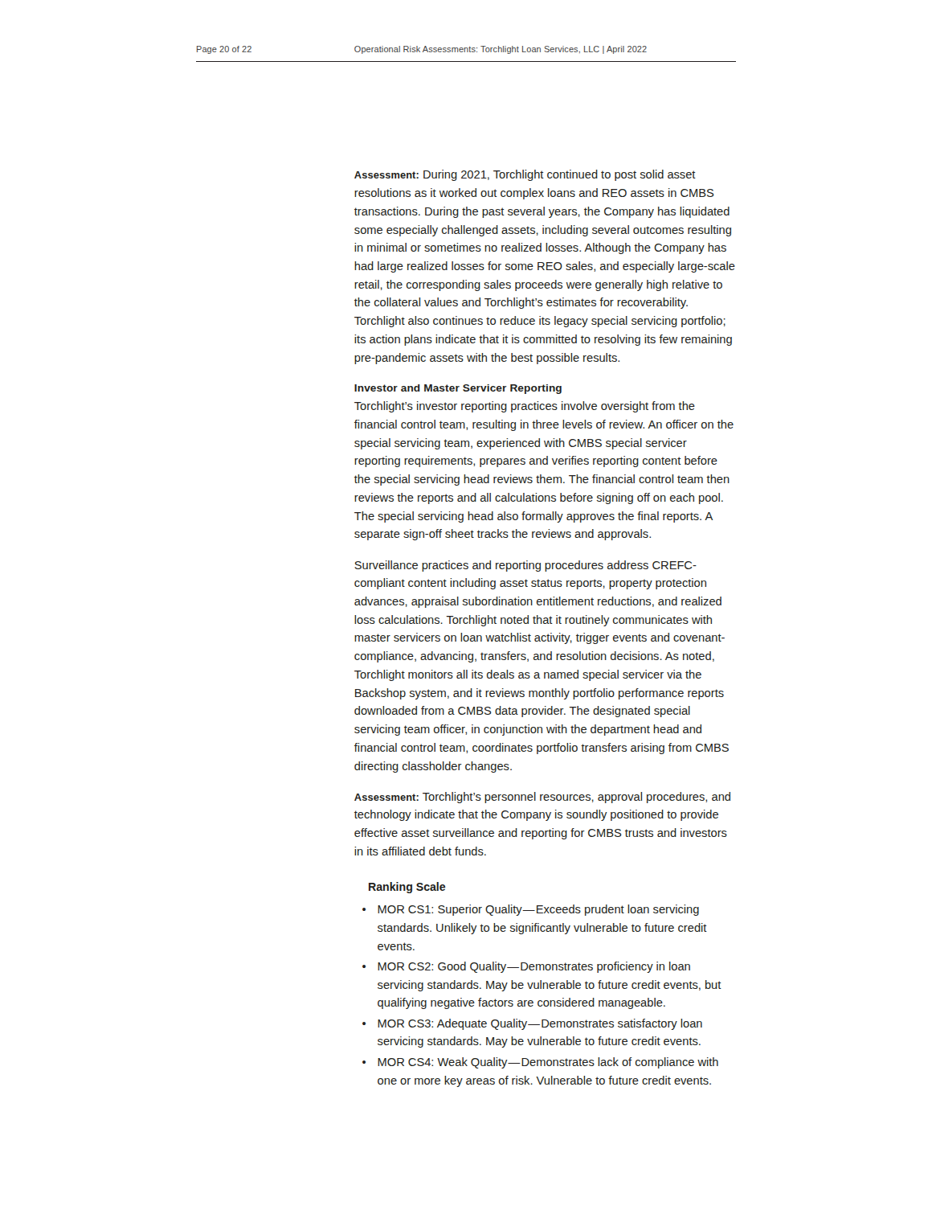Page 20 of 22
Operational Risk Assessments: Torchlight Loan Services, LLC | April 2022
Assessment: During 2021, Torchlight continued to post solid asset resolutions as it worked out complex loans and REO assets in CMBS transactions. During the past several years, the Company has liquidated some especially challenged assets, including several outcomes resulting in minimal or sometimes no realized losses. Although the Company has had large realized losses for some REO sales, and especially large-scale retail, the corresponding sales proceeds were generally high relative to the collateral values and Torchlight’s estimates for recoverability. Torchlight also continues to reduce its legacy special servicing portfolio; its action plans indicate that it is committed to resolving its few remaining pre-pandemic assets with the best possible results.
Investor and Master Servicer Reporting
Torchlight’s investor reporting practices involve oversight from the financial control team, resulting in three levels of review. An officer on the special servicing team, experienced with CMBS special servicer reporting requirements, prepares and verifies reporting content before the special servicing head reviews them. The financial control team then reviews the reports and all calculations before signing off on each pool. The special servicing head also formally approves the final reports. A separate sign-off sheet tracks the reviews and approvals.
Surveillance practices and reporting procedures address CREFC-compliant content including asset status reports, property protection advances, appraisal subordination entitlement reductions, and realized loss calculations. Torchlight noted that it routinely communicates with master servicers on loan watchlist activity, trigger events and covenant-compliance, advancing, transfers, and resolution decisions. As noted, Torchlight monitors all its deals as a named special servicer via the Backshop system, and it reviews monthly portfolio performance reports downloaded from a CMBS data provider. The designated special servicing team officer, in conjunction with the department head and financial control team, coordinates portfolio transfers arising from CMBS directing classholder changes.
Assessment: Torchlight’s personnel resources, approval procedures, and technology indicate that the Company is soundly positioned to provide effective asset surveillance and reporting for CMBS trusts and investors in its affiliated debt funds.
Ranking Scale
MOR CS1: Superior Quality — Exceeds prudent loan servicing standards. Unlikely to be significantly vulnerable to future credit events.
MOR CS2: Good Quality — Demonstrates proficiency in loan servicing standards. May be vulnerable to future credit events, but qualifying negative factors are considered manageable.
MOR CS3: Adequate Quality — Demonstrates satisfactory loan servicing standards. May be vulnerable to future credit events.
MOR CS4: Weak Quality — Demonstrates lack of compliance with one or more key areas of risk. Vulnerable to future credit events.